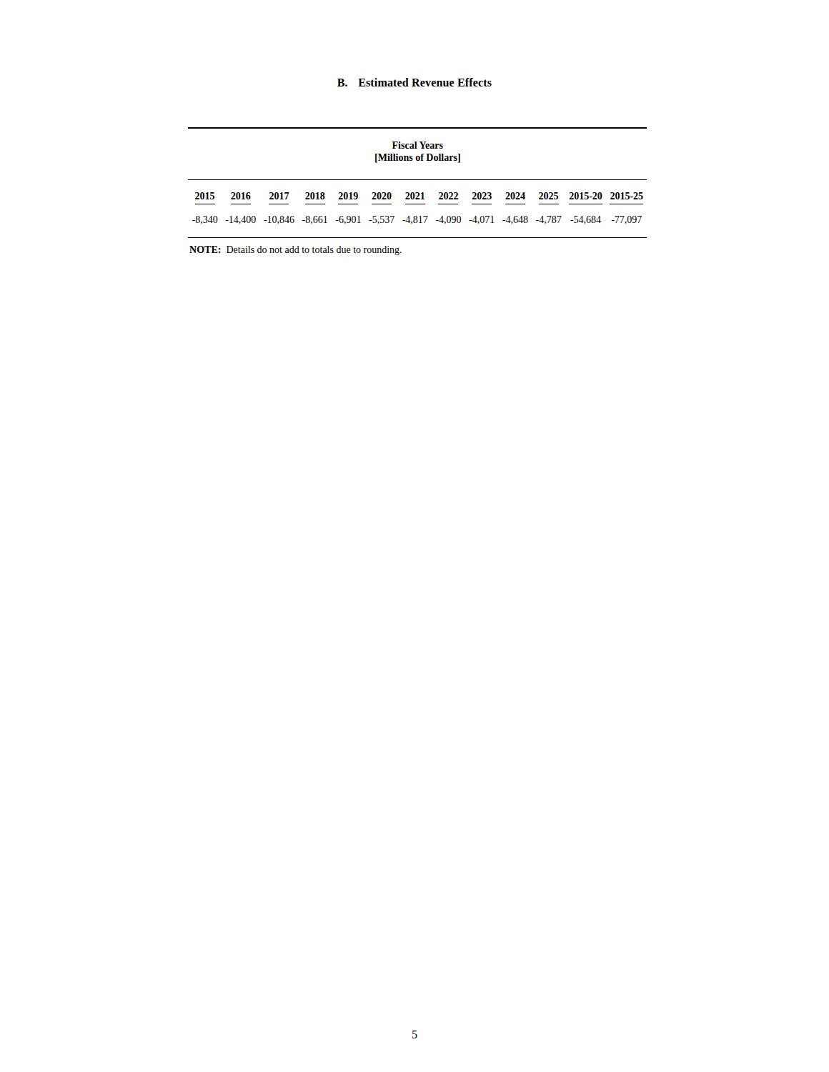B. Estimated Revenue Effects
| Fiscal Years [Millions of Dollars] |
| --- |
| 2015 | 2016 | 2017 | 2018 | 2019 | 2020 | 2021 | 2022 | 2023 | 2024 | 2025 | 2015-20 | 2015-25 |
| -8,340 | -14,400 | -10,846 | -8,661 | -6,901 | -5,537 | -4,817 | -4,090 | -4,071 | -4,648 | -4,787 | -54,684 | -77,097 |
NOTE: Details do not add to totals due to rounding.
5